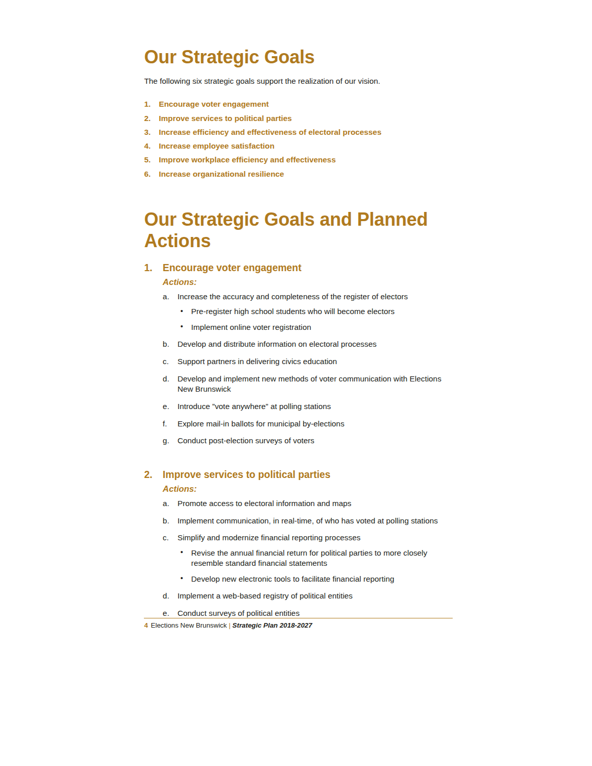Our Strategic Goals
The following six strategic goals support the realization of our vision.
1. Encourage voter engagement
2. Improve services to political parties
3. Increase efficiency and effectiveness of electoral processes
4. Increase employee satisfaction
5. Improve workplace efficiency and effectiveness
6. Increase organizational resilience
Our Strategic Goals and Planned Actions
1. Encourage voter engagement
Actions:
a. Increase the accuracy and completeness of the register of electors
Pre-register high school students who will become electors
Implement online voter registration
b. Develop and distribute information on electoral processes
c. Support partners in delivering civics education
d. Develop and implement new methods of voter communication with Elections New Brunswick
e. Introduce ”vote anywhere” at polling stations
f. Explore mail-in ballots for municipal by-elections
g. Conduct post-election surveys of voters
2. Improve services to political parties
Actions:
a. Promote access to electoral information and maps
b. Implement communication, in real-time, of who has voted at polling stations
c. Simplify and modernize financial reporting processes
Revise the annual financial return for political parties to more closely resemble standard financial statements
Develop new electronic tools to facilitate financial reporting
d. Implement a web-based registry of political entities
e. Conduct surveys of political entities
4 Elections New Brunswick | Strategic Plan 2018-2027